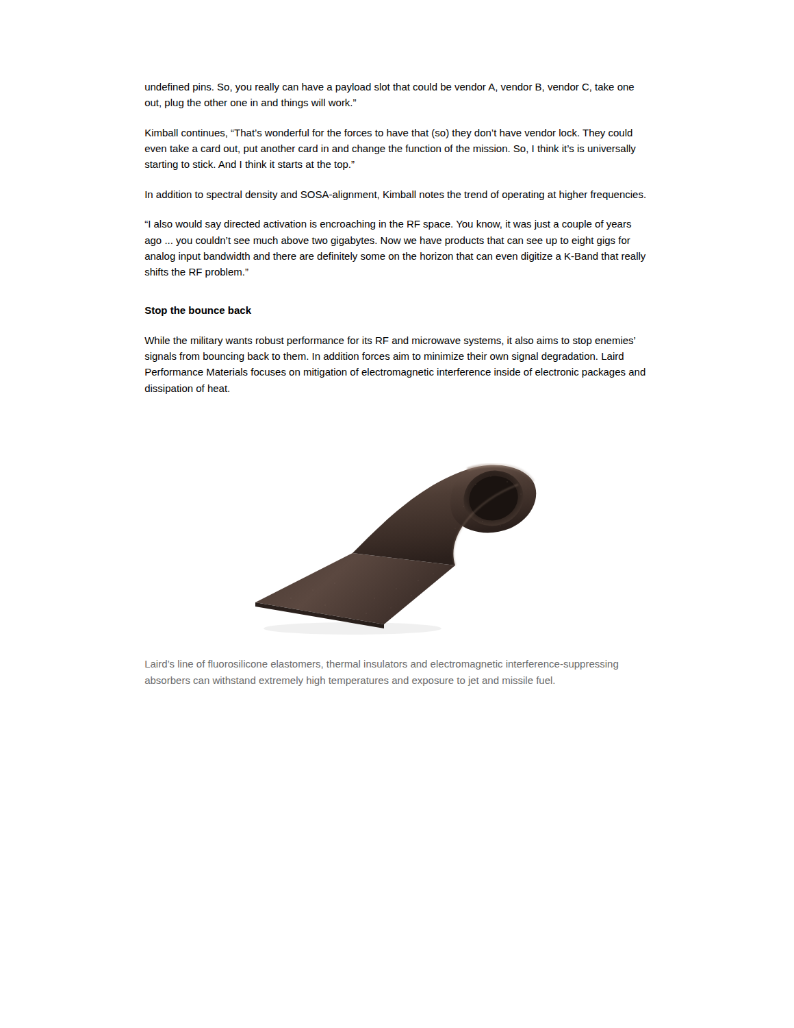undefined pins. So, you really can have a payload slot that could be vendor A, vendor B, vendor C, take one out, plug the other one in and things will work.”
Kimball continues, “That’s wonderful for the forces to have that (so) they don’t have vendor lock. They could even take a card out, put another card in and change the function of the mission. So, I think it’s is universally starting to stick. And I think it starts at the top.”
In addition to spectral density and SOSA-alignment, Kimball notes the trend of operating at higher frequencies.
“I also would say directed activation is encroaching in the RF space. You know, it was just a couple of years ago ... you couldn’t see much above two gigabytes. Now we have products that can see up to eight gigs for analog input bandwidth and there are definitely some on the horizon that can even digitize a K-Band that really shifts the RF problem.”
Stop the bounce back
While the military wants robust performance for its RF and microwave systems, it also aims to stop enemies’ signals from bouncing back to them. In addition forces aim to minimize their own signal degradation. Laird Performance Materials focuses on mitigation of electromagnetic interference inside of electronic packages and dissipation of heat.
Laird’s line of fluorosilicone elastomers, thermal insulators and electromagnetic interference-suppressing absorbers can withstand extremely high temperatures and exposure to jet and missile fuel.